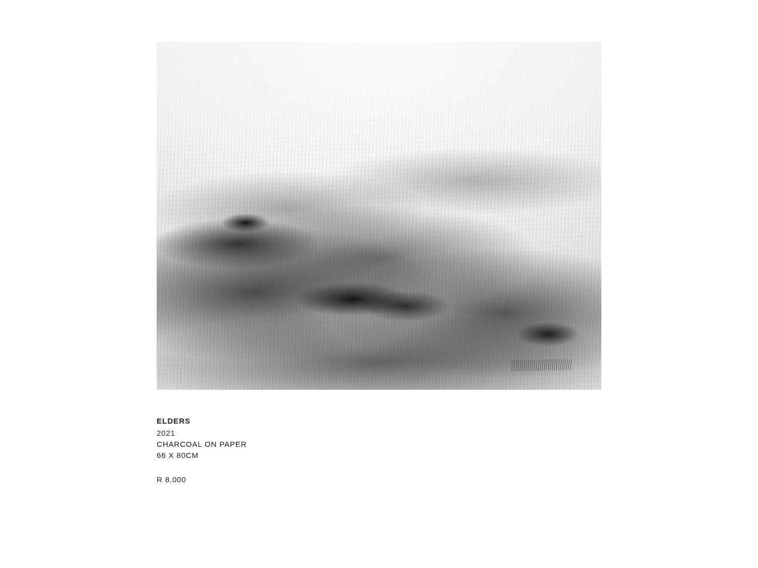Elders
2021
Charcoal on Paper
66 x 80cm
R 8,000